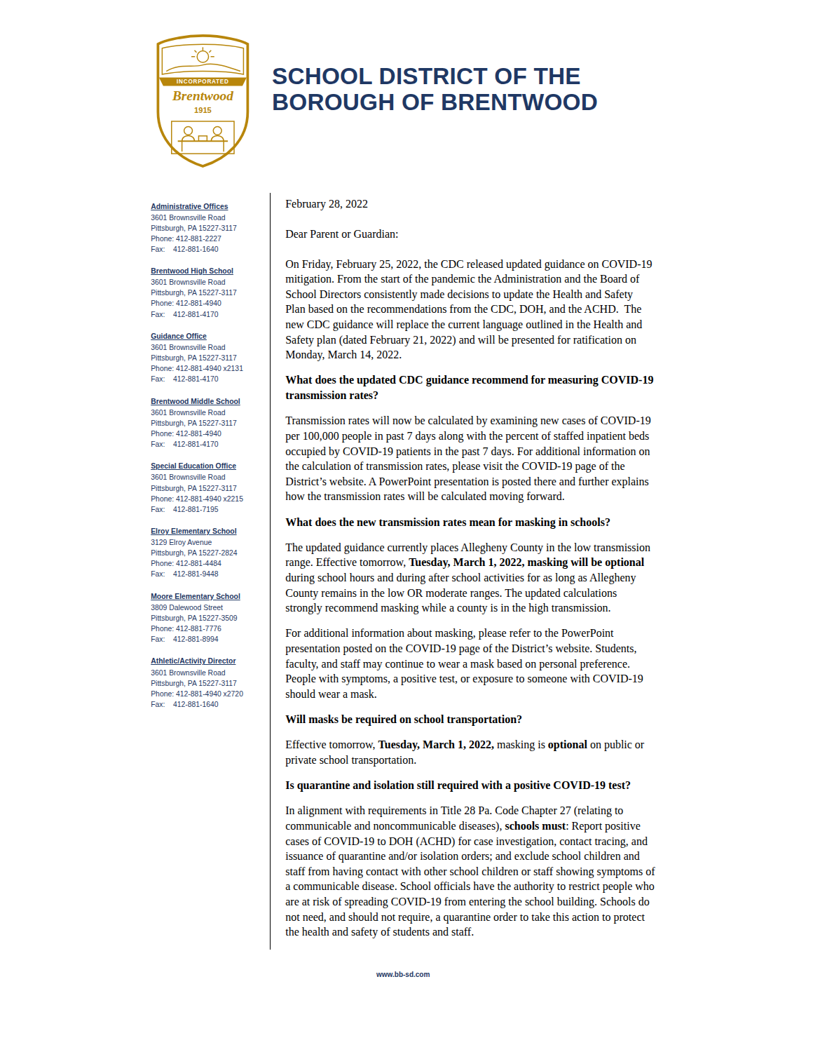Incorporated Brentwood 1915 crest INCORPORATED Brentwood 1915
SCHOOL DISTRICT OF THE BOROUGH OF BRENTWOOD
Administrative Offices
3601 Brownsville Road
Pittsburgh, PA 15227-3117
Phone: 412-881-2227
Fax: 412-881-1640
Brentwood High School
3601 Brownsville Road
Pittsburgh, PA 15227-3117
Phone: 412-881-4940
Fax: 412-881-4170
Guidance Office
3601 Brownsville Road
Pittsburgh, PA 15227-3117
Phone: 412-881-4940 x2131
Fax: 412-881-4170
Brentwood Middle School
3601 Brownsville Road
Pittsburgh, PA 15227-3117
Phone: 412-881-4940
Fax: 412-881-4170
Special Education Office
3601 Brownsville Road
Pittsburgh, PA 15227-3117
Phone: 412-881-4940 x2215
Fax: 412-881-7195
Elroy Elementary School
3129 Elroy Avenue
Pittsburgh, PA 15227-2824
Phone: 412-881-4484
Fax: 412-881-9448
Moore Elementary School
3809 Dalewood Street
Pittsburgh, PA 15227-3509
Phone: 412-881-7776
Fax: 412-881-8994
Athletic/Activity Director
3601 Brownsville Road
Pittsburgh, PA 15227-3117
Phone: 412-881-4940 x2720
Fax: 412-881-1640
February 28, 2022
Dear Parent or Guardian:
On Friday, February 25, 2022, the CDC released updated guidance on COVID-19 mitigation. From the start of the pandemic the Administration and the Board of School Directors consistently made decisions to update the Health and Safety Plan based on the recommendations from the CDC, DOH, and the ACHD. The new CDC guidance will replace the current language outlined in the Health and Safety plan (dated February 21, 2022) and will be presented for ratification on Monday, March 14, 2022.
What does the updated CDC guidance recommend for measuring COVID-19 transmission rates?
Transmission rates will now be calculated by examining new cases of COVID-19 per 100,000 people in past 7 days along with the percent of staffed inpatient beds occupied by COVID-19 patients in the past 7 days. For additional information on the calculation of transmission rates, please visit the COVID-19 page of the District’s website. A PowerPoint presentation is posted there and further explains how the transmission rates will be calculated moving forward.
What does the new transmission rates mean for masking in schools?
The updated guidance currently places Allegheny County in the low transmission range. Effective tomorrow, Tuesday, March 1, 2022, masking will be optional during school hours and during after school activities for as long as Allegheny County remains in the low OR moderate ranges. The updated calculations strongly recommend masking while a county is in the high transmission.
For additional information about masking, please refer to the PowerPoint presentation posted on the COVID-19 page of the District’s website. Students, faculty, and staff may continue to wear a mask based on personal preference. People with symptoms, a positive test, or exposure to someone with COVID-19 should wear a mask.
Will masks be required on school transportation?
Effective tomorrow, Tuesday, March 1, 2022, masking is optional on public or private school transportation.
Is quarantine and isolation still required with a positive COVID-19 test?
In alignment with requirements in Title 28 Pa. Code Chapter 27 (relating to communicable and noncommunicable diseases), schools must: Report positive cases of COVID-19 to DOH (ACHD) for case investigation, contact tracing, and issuance of quarantine and/or isolation orders; and exclude school children and staff from having contact with other school children or staff showing symptoms of a communicable disease. School officials have the authority to restrict people who are at risk of spreading COVID-19 from entering the school building. Schools do not need, and should not require, a quarantine order to take this action to protect the health and safety of students and staff.
www.bb-sd.com